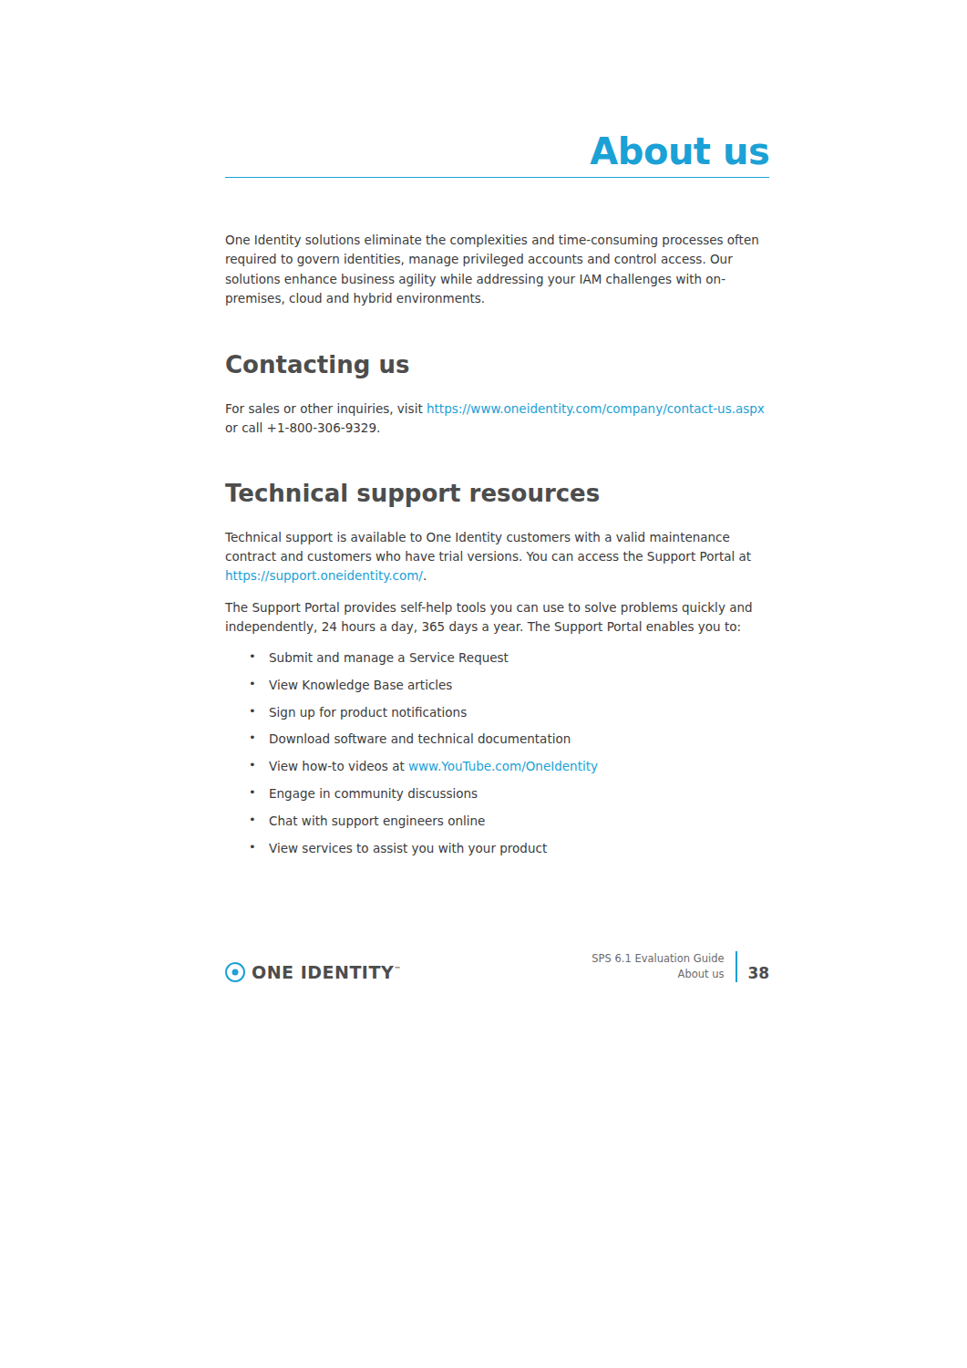About us
One Identity solutions eliminate the complexities and time-consuming processes often required to govern identities, manage privileged accounts and control access. Our solutions enhance business agility while addressing your IAM challenges with on-premises, cloud and hybrid environments.
Contacting us
For sales or other inquiries, visit https://www.oneidentity.com/company/contact-us.aspx or call +1-800-306-9329.
Technical support resources
Technical support is available to One Identity customers with a valid maintenance contract and customers who have trial versions. You can access the Support Portal at https://support.oneidentity.com/.
The Support Portal provides self-help tools you can use to solve problems quickly and independently, 24 hours a day, 365 days a year. The Support Portal enables you to:
Submit and manage a Service Request
View Knowledge Base articles
Sign up for product notifications
Download software and technical documentation
View how-to videos at www.YouTube.com/OneIdentity
Engage in community discussions
Chat with support engineers online
View services to assist you with your product
ONE IDENTITY™
SPS 6.1 Evaluation Guide
About us
38